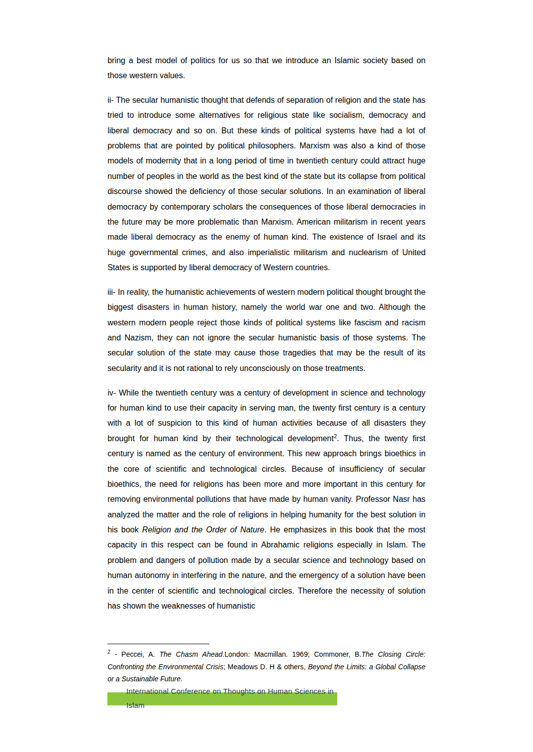bring a best model of politics for us so that we introduce an Islamic society based on those western values.
ii- The secular humanistic thought that defends of separation of religion and the state has tried to introduce some alternatives for religious state like socialism, democracy and liberal democracy and so on. But these kinds of political systems have had a lot of problems that are pointed by political philosophers. Marxism was also a kind of those models of modernity that in a long period of time in twentieth century could attract huge number of peoples in the world as the best kind of the state but its collapse from political discourse showed the deficiency of those secular solutions. In an examination of liberal democracy by contemporary scholars the consequences of those liberal democracies in the future may be more problematic than Marxism. American militarism in recent years made liberal democracy as the enemy of human kind. The existence of Israel and its huge governmental crimes, and also imperialistic militarism and nuclearism of United States is supported by liberal democracy of Western countries.
iii- In reality, the humanistic achievements of western modern political thought brought the biggest disasters in human history, namely the world war one and two. Although the western modern people reject those kinds of political systems like fascism and racism and Nazism, they can not ignore the secular humanistic basis of those systems. The secular solution of the state may cause those tragedies that may be the result of its secularity and it is not rational to rely unconsciously on those treatments.
iv- While the twentieth century was a century of development in science and technology for human kind to use their capacity in serving man, the twenty first century is a century with a lot of suspicion to this kind of human activities because of all disasters they brought for human kind by their technological development2. Thus, the twenty first century is named as the century of environment. This new approach brings bioethics in the core of scientific and technological circles. Because of insufficiency of secular bioethics, the need for religions has been more and more important in this century for removing environmental pollutions that have made by human vanity. Professor Nasr has analyzed the matter and the role of religions in helping humanity for the best solution in his book Religion and the Order of Nature. He emphasizes in this book that the most capacity in this respect can be found in Abrahamic religions especially in Islam. The problem and dangers of pollution made by a secular science and technology based on human autonomy in interfering in the nature, and the emergency of a solution have been in the center of scientific and technological circles. Therefore the necessity of solution has shown the weaknesses of humanistic
2 - Peccei, A. The Chasm Ahead.London: Macmillan. 1969; Commoner, B.The Closing Circle: Confronting the Environmental Crisis; Meadows D. H & others, Beyond the Limits: a Global Collapse or a Sustainable Future.
International Conference on Thoughts on Human Sciences in Islam